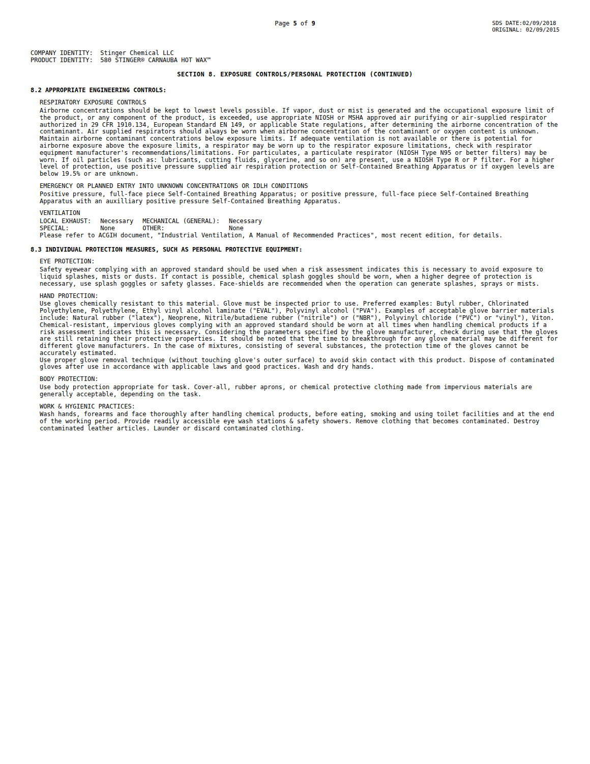Page 5 of 9
SDS DATE:02/09/2018 ORIGINAL: 02/09/2015
COMPANY IDENTITY: Stinger Chemical LLC PRODUCT IDENTITY: 580 STINGER® CARNAUBA HOT WAX™
SECTION 8. EXPOSURE CONTROLS/PERSONAL PROTECTION (CONTINUED)
8.2 APPROPRIATE ENGINEERING CONTROLS:
RESPIRATORY EXPOSURE CONTROLS
Airborne concentrations should be kept to lowest levels possible. If vapor, dust or mist is generated and the occupational exposure limit of the product, or any component of the product, is exceeded, use appropriate NIOSH or MSHA approved air purifying or air-supplied respirator authorized in 29 CFR 1910.134, European Standard EN 149, or applicable State regulations, after determining the airborne concentration of the contaminant. Air supplied respirators should always be worn when airborne concentration of the contaminant or oxygen content is unknown. Maintain airborne contaminant concentrations below exposure limits. If adequate ventilation is not available or there is potential for airborne exposure above the exposure limits, a respirator may be worn up to the respirator exposure limitations, check with respirator equipment manufacturer's recommendations/limitations. For particulates, a particulate respirator (NIOSH Type N95 or better filters) may be worn. If oil particles (such as: lubricants, cutting fluids, glycerine, and so on) are present, use a NIOSH Type R or P filter. For a higher level of protection, use positive pressure supplied air respiration protection or Self-Contained Breathing Apparatus or if oxygen levels are below 19.5% or are unknown.
EMERGENCY OR PLANNED ENTRY INTO UNKNOWN CONCENTRATIONS OR IDLH CONDITIONS
Positive pressure, full-face piece Self-Contained Breathing Apparatus; or positive pressure, full-face piece Self-Contained Breathing Apparatus with an auxilliary positive pressure Self-Contained Breathing Apparatus.
VENTILATION
| LOCAL EXHAUST: | Necessary | MECHANICAL (GENERAL): | Necessary |
| SPECIAL: | None | OTHER: | None |
Please refer to ACGIH document, "Industrial Ventilation, A Manual of Recommended Practices", most recent edition, for details.
8.3 INDIVIDUAL PROTECTION MEASURES, SUCH AS PERSONAL PROTECTIVE EQUIPMENT:
EYE PROTECTION:
Safety eyewear complying with an approved standard should be used when a risk assessment indicates this is necessary to avoid exposure to liquid splashes, mists or dusts. If contact is possible, chemical splash goggles should be worn, when a higher degree of protection is necessary, use splash goggles or safety glasses. Face-shields are recommended when the operation can generate splashes, sprays or mists.
HAND PROTECTION:
Use gloves chemically resistant to this material. Glove must be inspected prior to use. Preferred examples: Butyl rubber, Chlorinated Polyethylene, Polyethylene, Ethyl vinyl alcohol laminate ("EVAL"), Polyvinyl alcohol ("PVA"). Examples of acceptable glove barrier materials include: Natural rubber ("latex"), Neoprene, Nitrile/butadiene rubber ("nitrile") or ("NBR"), Polyvinyl chloride ("PVC") or "vinyl"), Viton. Chemical-resistant, impervious gloves complying with an approved standard should be worn at all times when handling chemical products if a risk assessment indicates this is necessary. Considering the parameters specified by the glove manufacturer, check during use that the gloves are still retaining their protective properties. It should be noted that the time to breakthrough for any glove material may be different for different glove manufacturers. In the case of mixtures, consisting of several substances, the protection time of the gloves cannot be accurately estimated.
Use proper glove removal technique (without touching glove's outer surface) to avoid skin contact with this product. Dispose of contaminated gloves after use in accordance with applicable laws and good practices. Wash and dry hands.
BODY PROTECTION:
Use body protection appropriate for task. Cover-all, rubber aprons, or chemical protective clothing made from impervious materials are generally acceptable, depending on the task.
WORK & HYGIENIC PRACTICES:
Wash hands, forearms and face thoroughly after handling chemical products, before eating, smoking and using toilet facilities and at the end of the working period. Provide readily accessible eye wash stations & safety showers. Remove clothing that becomes contaminated. Destroy contaminated leather articles. Launder or discard contaminated clothing.